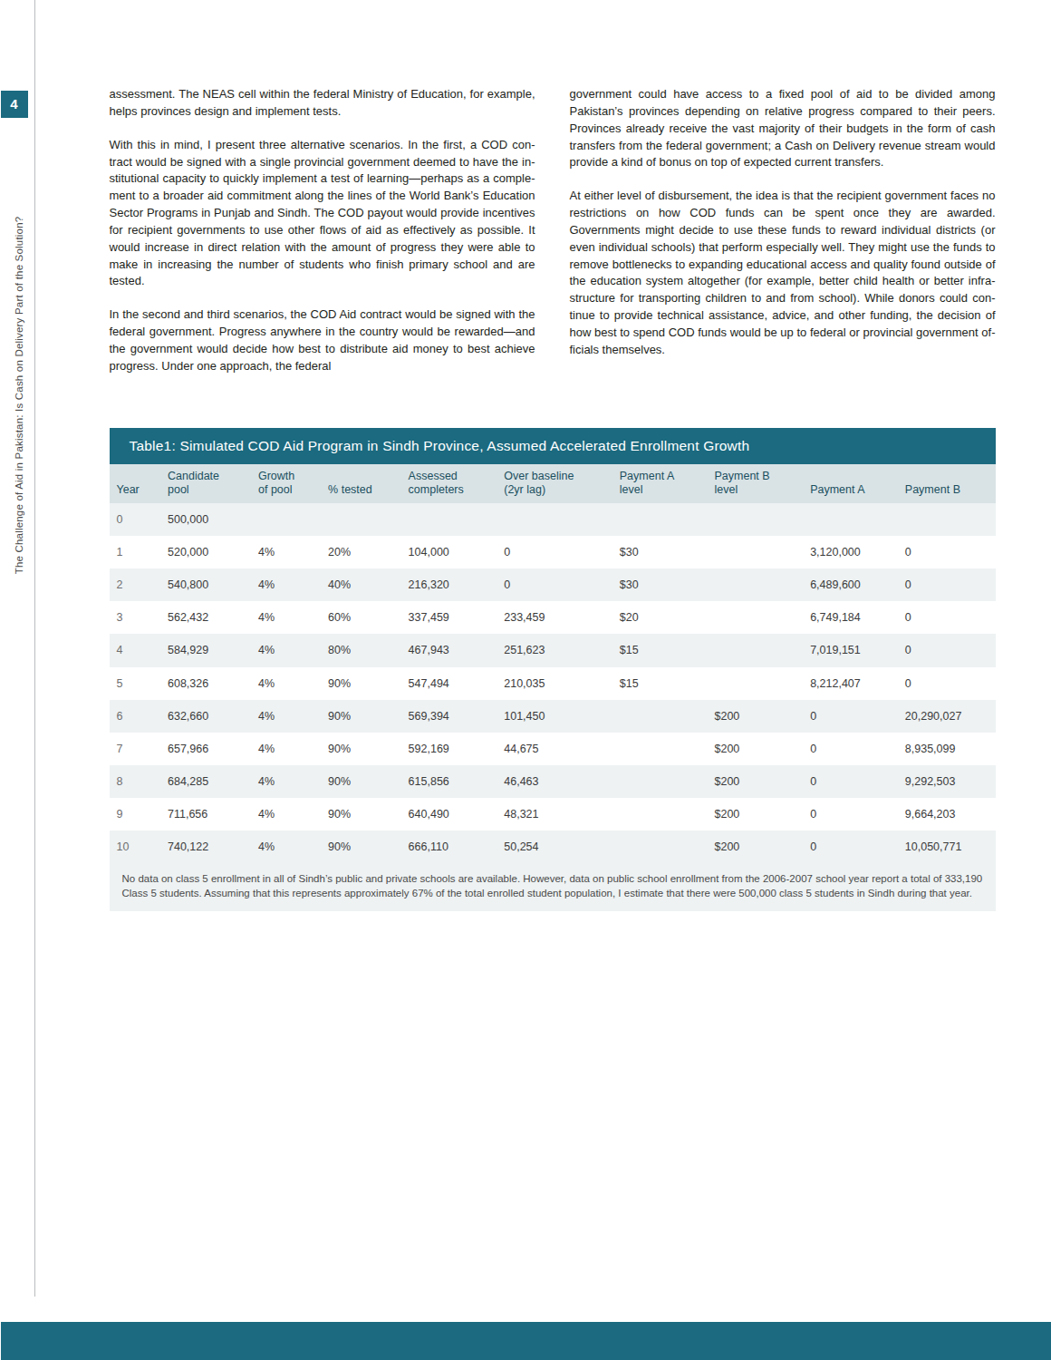4
The Challenge of Aid in Pakistan: Is Cash on Delivery Part of the Solution?
assessment. The NEAS cell within the federal Ministry of Education, for example, helps provinces design and implement tests.
With this in mind, I present three alternative scenarios. In the first, a COD contract would be signed with a single provincial government deemed to have the institutional capacity to quickly implement a test of learning—perhaps as a complement to a broader aid commitment along the lines of the World Bank’s Education Sector Programs in Punjab and Sindh. The COD payout would provide incentives for recipient governments to use other flows of aid as effectively as possible. It would increase in direct relation with the amount of progress they were able to make in increasing the number of students who finish primary school and are tested.
In the second and third scenarios, the COD Aid contract would be signed with the federal government. Progress anywhere in the country would be rewarded—and the government would decide how best to distribute aid money to best achieve progress. Under one approach, the federal
government could have access to a fixed pool of aid to be divided among Pakistan’s provinces depending on relative progress compared to their peers. Provinces already receive the vast majority of their budgets in the form of cash transfers from the federal government; a Cash on Delivery revenue stream would provide a kind of bonus on top of expected current transfers.
At either level of disbursement, the idea is that the recipient government faces no restrictions on how COD funds can be spent once they are awarded. Governments might decide to use these funds to reward individual districts (or even individual schools) that perform especially well. They might use the funds to remove bottlenecks to expanding educational access and quality found outside of the education system altogether (for example, better child health or better infrastructure for transporting children to and from school). While donors could continue to provide technical assistance, advice, and other funding, the decision of how best to spend COD funds would be up to federal or provincial government officials themselves.
Table1: Simulated COD Aid Program in Sindh Province, Assumed Accelerated Enrollment Growth
| Year | Candidate pool | Growth of pool | % tested | Assessed completers | Over baseline (2yr lag) | Payment A level | Payment B level | Payment A | Payment B |
| --- | --- | --- | --- | --- | --- | --- | --- | --- | --- |
| 0 | 500,000 | | | | | | | | |
| 1 | 520,000 | 4% | 20% | 104,000 | 0 | $30 | | 3,120,000 | 0 |
| 2 | 540,800 | 4% | 40% | 216,320 | 0 | $30 | | 6,489,600 | 0 |
| 3 | 562,432 | 4% | 60% | 337,459 | 233,459 | $20 | | 6,749,184 | 0 |
| 4 | 584,929 | 4% | 80% | 467,943 | 251,623 | $15 | | 7,019,151 | 0 |
| 5 | 608,326 | 4% | 90% | 547,494 | 210,035 | $15 | | 8,212,407 | 0 |
| 6 | 632,660 | 4% | 90% | 569,394 | 101,450 | | $200 | 0 | 20,290,027 |
| 7 | 657,966 | 4% | 90% | 592,169 | 44,675 | | $200 | 0 | 8,935,099 |
| 8 | 684,285 | 4% | 90% | 615,856 | 46,463 | | $200 | 0 | 9,292,503 |
| 9 | 711,656 | 4% | 90% | 640,490 | 48,321 | | $200 | 0 | 9,664,203 |
| 10 | 740,122 | 4% | 90% | 666,110 | 50,254 | | $200 | 0 | 10,050,771 |
No data on class 5 enrollment in all of Sindh’s public and private schools are available. However, data on public school enrollment from the 2006-2007 school year report a total of 333,190 Class 5 students. Assuming that this represents approximately 67% of the total enrolled student population, I estimate that there were 500,000 class 5 students in Sindh during that year.